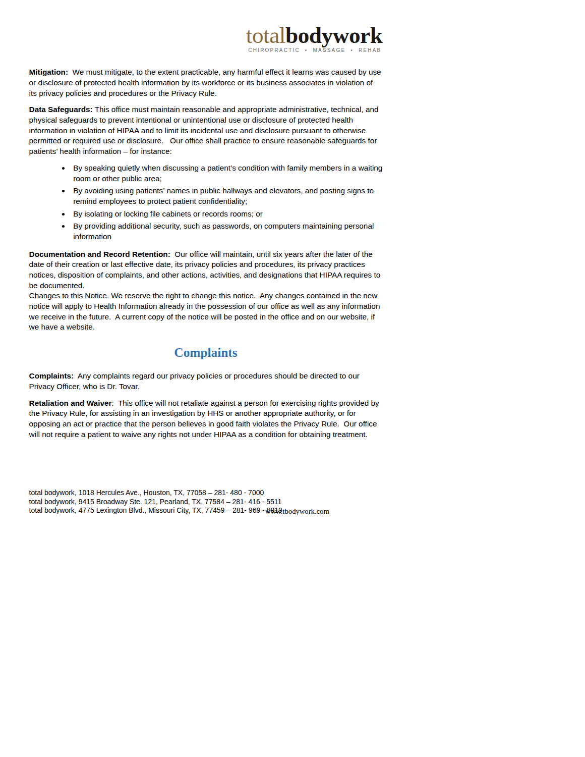total bodywork
CHIROPRACTIC • MASSAGE • REHAB
Mitigation: We must mitigate, to the extent practicable, any harmful effect it learns was caused by use or disclosure of protected health information by its workforce or its business associates in violation of its privacy policies and procedures or the Privacy Rule.
Data Safeguards: This office must maintain reasonable and appropriate administrative, technical, and physical safeguards to prevent intentional or unintentional use or disclosure of protected health information in violation of HIPAA and to limit its incidental use and disclosure pursuant to otherwise permitted or required use or disclosure. Our office shall practice to ensure reasonable safeguards for patients’ health information – for instance:
By speaking quietly when discussing a patient’s condition with family members in a waiting room or other public area;
By avoiding using patients’ names in public hallways and elevators, and posting signs to remind employees to protect patient confidentiality;
By isolating or locking file cabinets or records rooms; or
By providing additional security, such as passwords, on computers maintaining personal information
Documentation and Record Retention: Our office will maintain, until six years after the later of the date of their creation or last effective date, its privacy policies and procedures, its privacy practices notices, disposition of complaints, and other actions, activities, and designations that HIPAA requires to be documented.
Changes to this Notice. We reserve the right to change this notice. Any changes contained in the new notice will apply to Health Information already in the possession of our office as well as any information we receive in the future. A current copy of the notice will be posted in the office and on our website, if we have a website.
Complaints
Complaints: Any complaints regard our privacy policies or procedures should be directed to our Privacy Officer, who is Dr. Tovar.
Retaliation and Waiver: This office will not retaliate against a person for exercising rights provided by the Privacy Rule, for assisting in an investigation by HHS or another appropriate authority, or for opposing an act or practice that the person believes in good faith violates the Privacy Rule. Our office will not require a patient to waive any rights not under HIPAA as a condition for obtaining treatment.
total bodywork, 1018 Hercules Ave., Houston, TX, 77058 – 281- 480 - 7000
total bodywork, 9415 Broadway Ste. 121, Pearland, TX, 77584 – 281- 416 - 5511
total bodywork, 4775 Lexington Blvd., Missouri City, TX, 77459 – 281- 969 - 8919
www.tbodywork.com